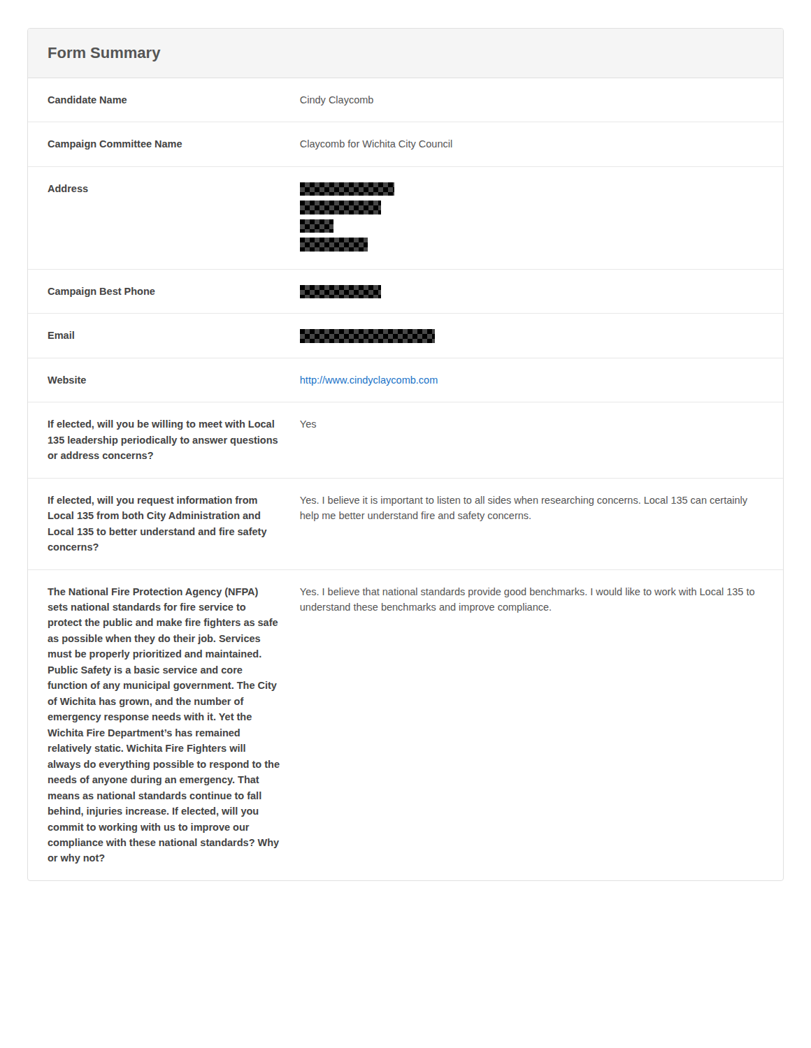Form Summary
| Candidate Name | Cindy Claycomb |
| Campaign Committee Name | Claycomb for Wichita City Council |
| Address | XXXXXXXXXXXXXX XXXXXXXXXXXX XXXXX XXXXXXXXXX |
| Campaign Best Phone | XXXXXXXXXXXX |
| Email | XXXXXXXXXXXXXXXXXXXX |
| Website | http://www.cindyclaycomb.com |
| If elected, will you be willing to meet with Local 135 leadership periodically to answer questions or address concerns? | Yes |
| If elected, will you request information from Local 135 from both City Administration and Local 135 to better understand and fire safety concerns? | Yes. I believe it is important to listen to all sides when researching concerns. Local 135 can certainly help me better understand fire and safety concerns. |
| The National Fire Protection Agency (NFPA) sets national standards for fire service to protect the public and make fire fighters as safe as possible when they do their job. Services must be properly prioritized and maintained. Public Safety is a basic service and core function of any municipal government. The City of Wichita has grown, and the number of emergency response needs with it. Yet the Wichita Fire Department’s has remained relatively static. Wichita Fire Fighters will always do everything possible to respond to the needs of anyone during an emergency. That means as national standards continue to fall behind, injuries increase. If elected, will you commit to working with us to improve our compliance with these national standards? Why or why not? | Yes. I believe that national standards provide good benchmarks. I would like to work with Local 135 to understand these benchmarks and improve compliance. |